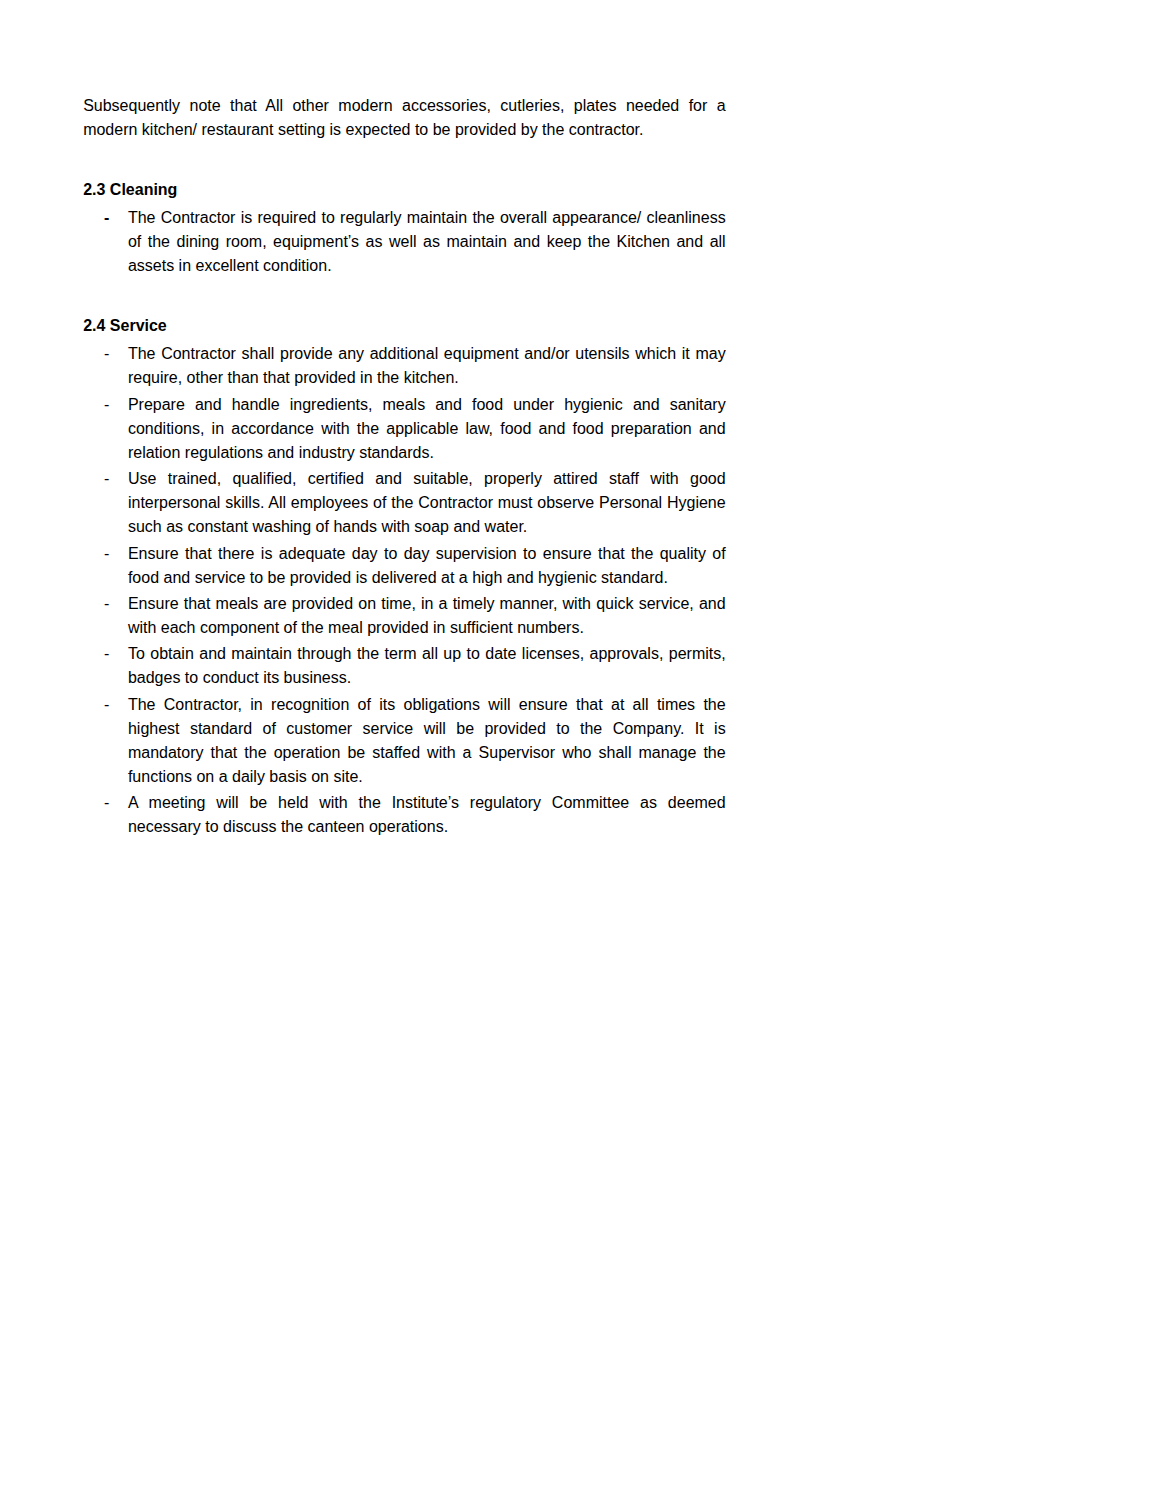Subsequently note that All other modern accessories, cutleries, plates needed for a modern kitchen/ restaurant setting is expected to be provided by the contractor.
2.3 Cleaning
The Contractor is required to regularly maintain the overall appearance/ cleanliness of the dining room, equipment’s as well as maintain and keep the Kitchen and all assets in excellent condition.
2.4 Service
The Contractor shall provide any additional equipment and/or utensils which it may require, other than that provided in the kitchen.
Prepare and handle ingredients, meals and food under hygienic and sanitary conditions, in accordance with the applicable law, food and food preparation and relation regulations and industry standards.
Use trained, qualified, certified and suitable, properly attired staff with good interpersonal skills. All employees of the Contractor must observe Personal Hygiene such as constant washing of hands with soap and water.
Ensure that there is adequate day to day supervision to ensure that the quality of food and service to be provided is delivered at a high and hygienic standard.
Ensure that meals are provided on time, in a timely manner, with quick service, and with each component of the meal provided in sufficient numbers.
To obtain and maintain through the term all up to date licenses, approvals, permits, badges to conduct its business.
The Contractor, in recognition of its obligations will ensure that at all times the highest standard of customer service will be provided to the Company. It is mandatory that the operation be staffed with a Supervisor who shall manage the functions on a daily basis on site.
A meeting will be held with the Institute’s regulatory Committee as deemed necessary to discuss the canteen operations.